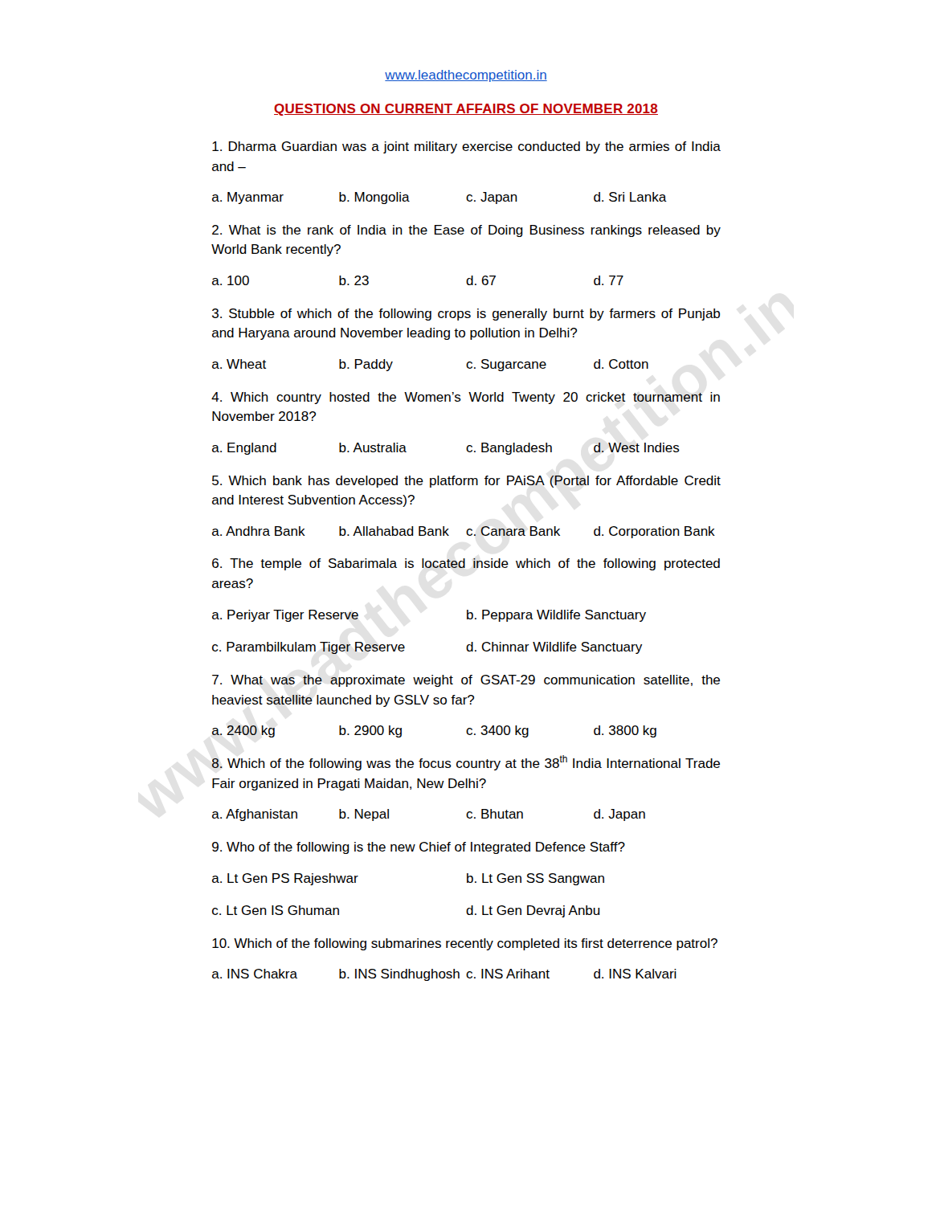www.leadthecompetition.in
www.leadthecompetition.in
QUESTIONS ON CURRENT AFFAIRS OF NOVEMBER 2018
1. Dharma Guardian was a joint military exercise conducted by the armies of India and –
a. Myanmar b. Mongolia c. Japan d. Sri Lanka
2. What is the rank of India in the Ease of Doing Business rankings released by World Bank recently?
a. 100 b. 23 d. 67 d. 77
3. Stubble of which of the following crops is generally burnt by farmers of Punjab and Haryana around November leading to pollution in Delhi?
a. Wheat b. Paddy c. Sugarcane d. Cotton
4. Which country hosted the Women’s World Twenty 20 cricket tournament in November 2018?
a. England b. Australia c. Bangladesh d. West Indies
5. Which bank has developed the platform for PAiSA (Portal for Affordable Credit and Interest Subvention Access)?
a. Andhra Bank b. Allahabad Bank c. Canara Bank d. Corporation Bank
6. The temple of Sabarimala is located inside which of the following protected areas?
a. Periyar Tiger Reserve b. Peppara Wildlife Sanctuary
c. Parambilkulam Tiger Reserve d. Chinnar Wildlife Sanctuary
7. What was the approximate weight of GSAT-29 communication satellite, the heaviest satellite launched by GSLV so far?
a. 2400 kg b. 2900 kg c. 3400 kg d. 3800 kg
8. Which of the following was the focus country at the 38th India International Trade Fair organized in Pragati Maidan, New Delhi?
a. Afghanistan b. Nepal c. Bhutan d. Japan
9. Who of the following is the new Chief of Integrated Defence Staff?
a. Lt Gen PS Rajeshwar b. Lt Gen SS Sangwan
c. Lt Gen IS Ghuman d. Lt Gen Devraj Anbu
10. Which of the following submarines recently completed its first deterrence patrol?
a. INS Chakra b. INS Sindhughosh c. INS Arihant d. INS Kalvari